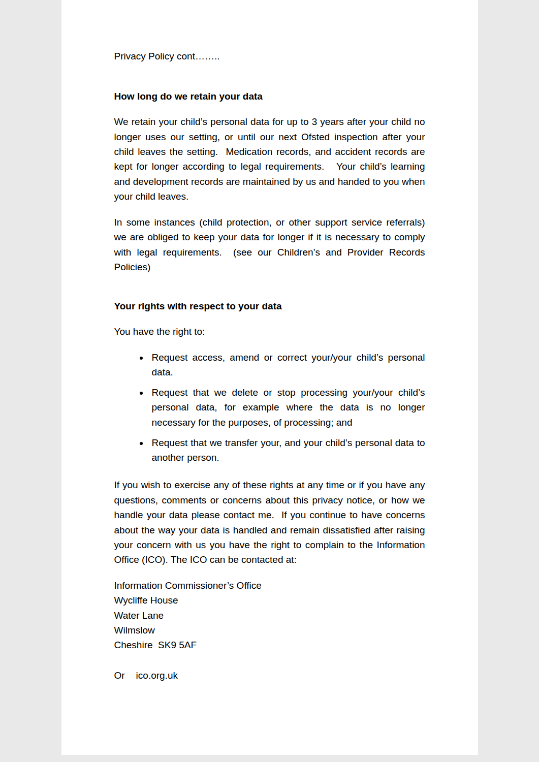Privacy Policy cont……..
How long do we retain your data
We retain your child’s personal data for up to 3 years after your child no longer uses our setting, or until our next Ofsted inspection after your child leaves the setting. Medication records, and accident records are kept for longer according to legal requirements. Your child’s learning and development records are maintained by us and handed to you when your child leaves.
In some instances (child protection, or other support service referrals) we are obliged to keep your data for longer if it is necessary to comply with legal requirements. (see our Children’s and Provider Records Policies)
Your rights with respect to your data
You have the right to:
Request access, amend or correct your/your child’s personal data.
Request that we delete or stop processing your/your child’s personal data, for example where the data is no longer necessary for the purposes, of processing; and
Request that we transfer your, and your child’s personal data to another person.
If you wish to exercise any of these rights at any time or if you have any questions, comments or concerns about this privacy notice, or how we handle your data please contact me. If you continue to have concerns about the way your data is handled and remain dissatisfied after raising your concern with us you have the right to complain to the Information Office (ICO). The ICO can be contacted at:
Information Commissioner’s Office Wycliffe House Water Lane Wilmslow Cheshire SK9 5AF
Orico.org.uk